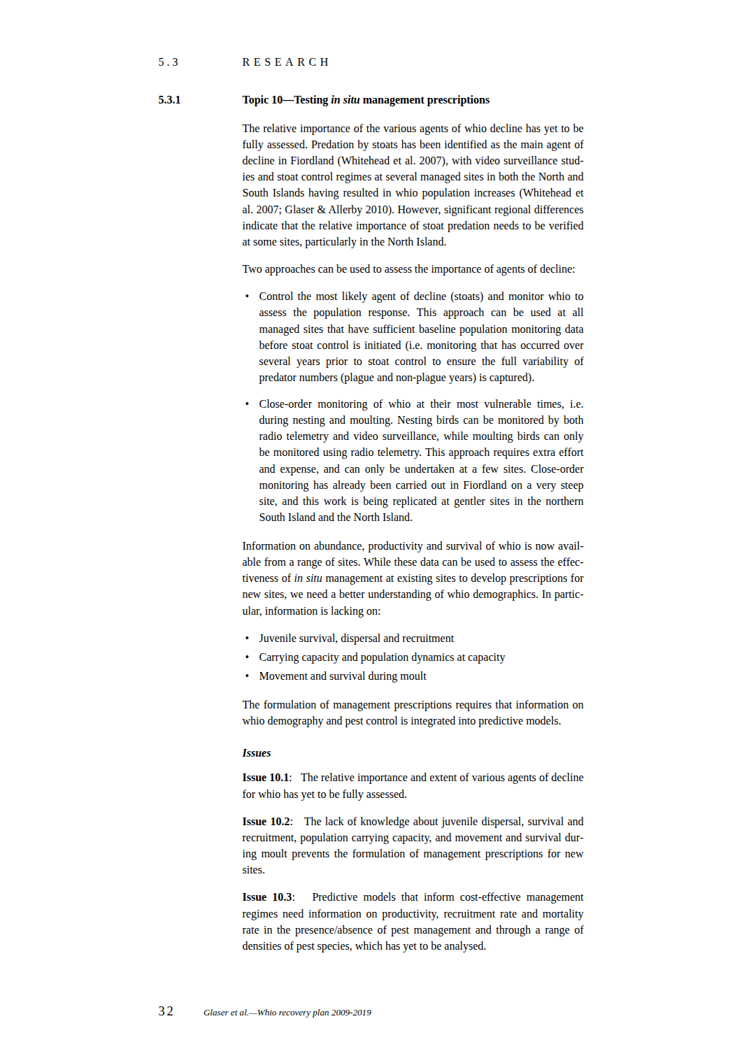5.3 RESEARCH
5.3.1 Topic 10—Testing in situ management prescriptions
The relative importance of the various agents of whio decline has yet to be fully assessed. Predation by stoats has been identified as the main agent of decline in Fiordland (Whitehead et al. 2007), with video surveillance studies and stoat control regimes at several managed sites in both the North and South Islands having resulted in whio population increases (Whitehead et al. 2007; Glaser & Allerby 2010). However, significant regional differences indicate that the relative importance of stoat predation needs to be verified at some sites, particularly in the North Island.
Two approaches can be used to assess the importance of agents of decline:
Control the most likely agent of decline (stoats) and monitor whio to assess the population response. This approach can be used at all managed sites that have sufficient baseline population monitoring data before stoat control is initiated (i.e. monitoring that has occurred over several years prior to stoat control to ensure the full variability of predator numbers (plague and non-plague years) is captured).
Close-order monitoring of whio at their most vulnerable times, i.e. during nesting and moulting. Nesting birds can be monitored by both radio telemetry and video surveillance, while moulting birds can only be monitored using radio telemetry. This approach requires extra effort and expense, and can only be undertaken at a few sites. Close-order monitoring has already been carried out in Fiordland on a very steep site, and this work is being replicated at gentler sites in the northern South Island and the North Island.
Information on abundance, productivity and survival of whio is now available from a range of sites. While these data can be used to assess the effectiveness of in situ management at existing sites to develop prescriptions for new sites, we need a better understanding of whio demographics. In particular, information is lacking on:
Juvenile survival, dispersal and recruitment
Carrying capacity and population dynamics at capacity
Movement and survival during moult
The formulation of management prescriptions requires that information on whio demography and pest control is integrated into predictive models.
Issues
Issue 10.1: The relative importance and extent of various agents of decline for whio has yet to be fully assessed.
Issue 10.2: The lack of knowledge about juvenile dispersal, survival and recruitment, population carrying capacity, and movement and survival during moult prevents the formulation of management prescriptions for new sites.
Issue 10.3: Predictive models that inform cost-effective management regimes need information on productivity, recruitment rate and mortality rate in the presence/absence of pest management and through a range of densities of pest species, which has yet to be analysed.
32
Glaser et al.—Whio recovery plan 2009-2019